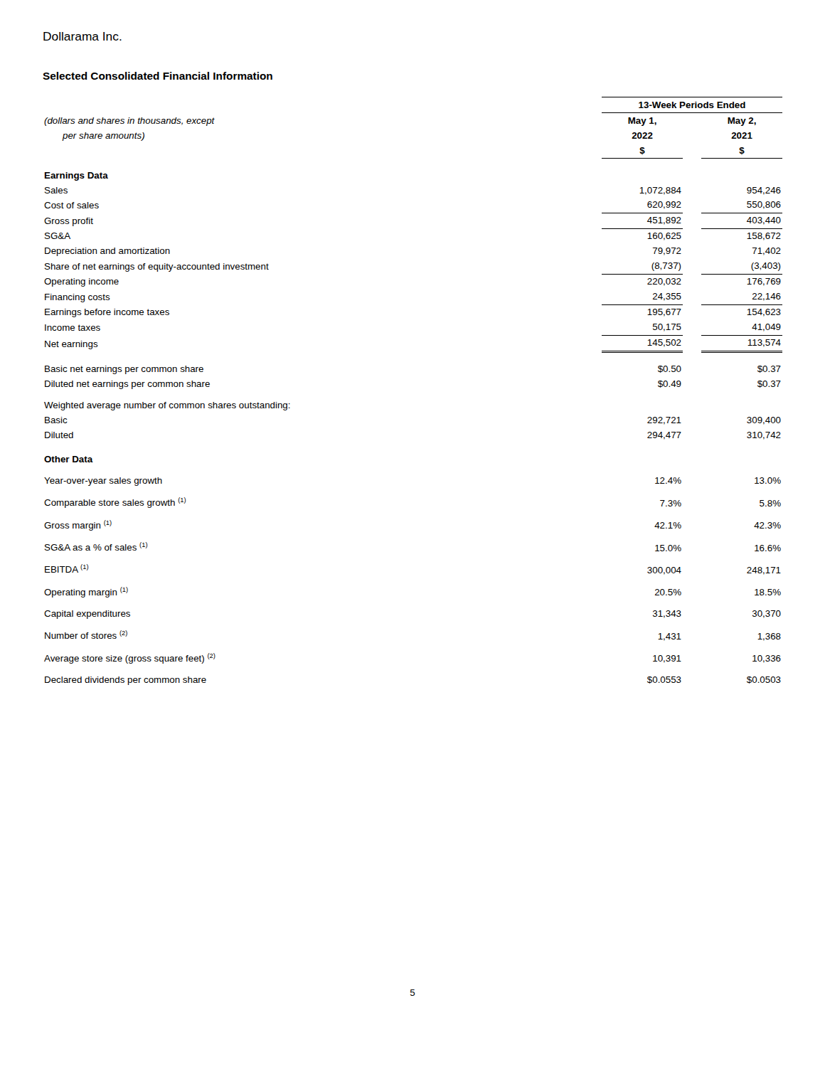Dollarama Inc.
Selected Consolidated Financial Information
| | | 13-Week Periods Ended |
| (dollars and shares in thousands, except | | May 1, | | May 2, |
| per share amounts) | | 2022 | | 2021 |
| | | $ | | $ |
| Earnings Data | | | | |
| Sales | | 1,072,884 | | 954,246 |
| Cost of sales | | 620,992 | | 550,806 |
| Gross profit | | 451,892 | | 403,440 |
| SG&A | | 160,625 | | 158,672 |
| Depreciation and amortization | | 79,972 | | 71,402 |
| Share of net earnings of equity-accounted investment | | (8,737) | | (3,403) |
| Operating income | | 220,032 | | 176,769 |
| Financing costs | | 24,355 | | 22,146 |
| Earnings before income taxes | | 195,677 | | 154,623 |
| Income taxes | | 50,175 | | 41,049 |
| Net earnings | | 145,502 | | 113,574 |
| Basic net earnings per common share | | $0.50 | | $0.37 |
| Diluted net earnings per common share | | $0.49 | | $0.37 |
| Weighted average number of common shares outstanding: | | | | |
| Basic | | 292,721 | | 309,400 |
| Diluted | | 294,477 | | 310,742 |
| Other Data | | | | |
| Year-over-year sales growth | | 12.4% | | 13.0% |
| Comparable store sales growth (1) | | 7.3% | | 5.8% |
| Gross margin (1) | | 42.1% | | 42.3% |
| SG&A as a % of sales (1) | | 15.0% | | 16.6% |
| EBITDA (1) | | 300,004 | | 248,171 |
| Operating margin (1) | | 20.5% | | 18.5% |
| Capital expenditures | | 31,343 | | 30,370 |
| Number of stores (2) | | 1,431 | | 1,368 |
| Average store size (gross square feet) (2) | | 10,391 | | 10,336 |
| Declared dividends per common share | | $0.0553 | | $0.0503 |
5